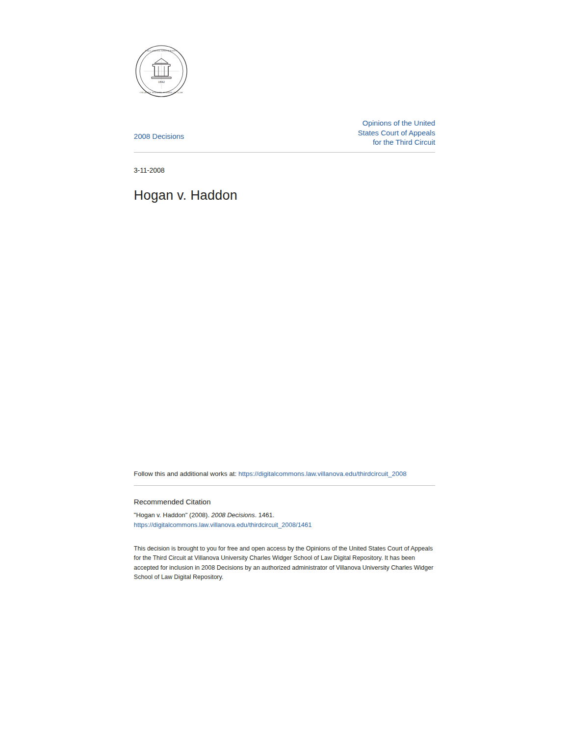1842 VILLANOVA UNIVERSITY CHARLES WIDGER SCHOOL OF LAW
2008 Decisions
Opinions of the United
States Court of Appeals
for the Third Circuit
3-11-2008
Hogan v. Haddon
Follow this and additional works at: https://digitalcommons.law.villanova.edu/thirdcircuit_2008
Recommended Citation
"Hogan v. Haddon" (2008). 2008 Decisions. 1461.
https://digitalcommons.law.villanova.edu/thirdcircuit_2008/1461
This decision is brought to you for free and open access by the Opinions of the United States Court of Appeals for the Third Circuit at Villanova University Charles Widger School of Law Digital Repository. It has been accepted for inclusion in 2008 Decisions by an authorized administrator of Villanova University Charles Widger School of Law Digital Repository.